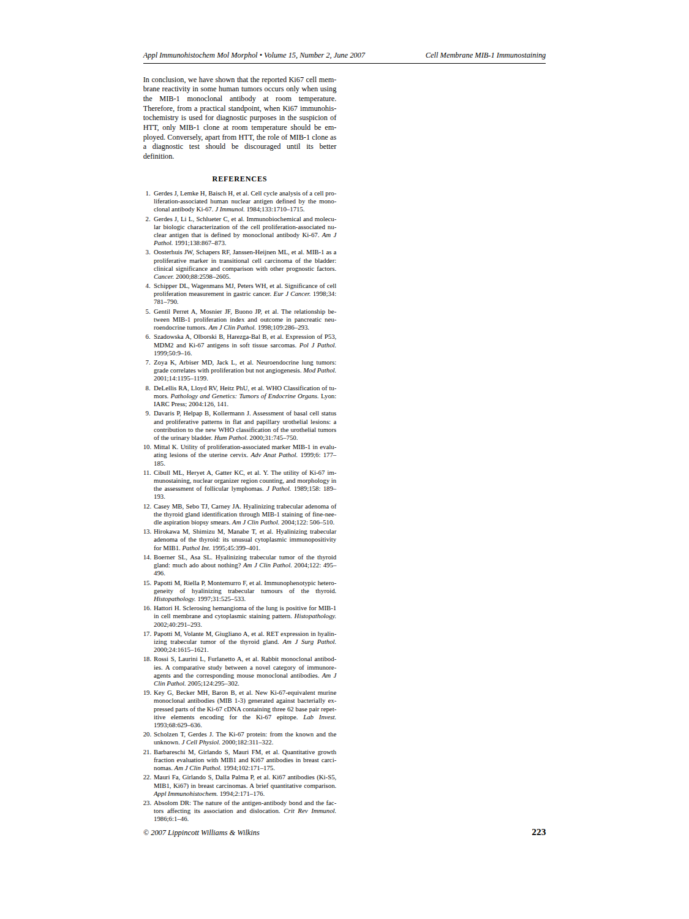Appl Immunohistochem Mol Morphol • Volume 15, Number 2, June 2007 Cell Membrane MIB-1 Immunostaining
In conclusion, we have shown that the reported Ki67 cell membrane reactivity in some human tumors occurs only when using the MIB-1 monoclonal antibody at room temperature. Therefore, from a practical standpoint, when Ki67 immunohistochemistry is used for diagnostic purposes in the suspicion of HTT, only MIB-1 clone at room temperature should be employed. Conversely, apart from HTT, the role of MIB-1 clone as a diagnostic test should be discouraged until its better definition.
REFERENCES
Gerdes J, Lemke H, Baisch H, et al. Cell cycle analysis of a cell proliferation-associated human nuclear antigen defined by the monoclonal antibody Ki-67. J Immunol. 1984;133:1710–1715.
Gerdes J, Li L, Schlueter C, et al. Immunobiochemical and molecular biologic characterization of the cell proliferation-associated nuclear antigen that is defined by monoclonal antibody Ki-67. Am J Pathol. 1991;138:867–873.
Oosterhuis JW, Schapers RF, Janssen-Heijnen ML, et al. MIB-1 as a proliferative marker in transitional cell carcinoma of the bladder: clinical significance and comparison with other prognostic factors. Cancer. 2000;88:2598–2605.
Schipper DL, Wagenmans MJ, Peters WH, et al. Significance of cell proliferation measurement in gastric cancer. Eur J Cancer. 1998;34: 781–790.
Gentil Perret A, Mosnier JF, Buono JP, et al. The relationship between MIB-1 proliferation index and outcome in pancreatic neuroendocrine tumors. Am J Clin Pathol. 1998;109:286–293.
Szadowska A, Olborski B, Harezga-Bal B, et al. Expression of P53, MDM2 and Ki-67 antigens in soft tissue sarcomas. Pol J Pathol. 1999;50:9–16.
Zoya K, Arbiser MD, Jack L, et al. Neuroendocrine lung tumors: grade correlates with proliferation but not angiogenesis. Mod Pathol. 2001;14:1195–1199.
DeLellis RA, Lloyd RV, Heitz PhU, et al. WHO Classification of tumors. Pathology and Genetics: Tumors of Endocrine Organs. Lyon: IARC Press; 2004:126, 141.
Davaris P, Helpap B, Kollermann J. Assessment of basal cell status and proliferative patterns in flat and papillary urothelial lesions: a contribution to the new WHO classification of the urothelial tumors of the urinary bladder. Hum Pathol. 2000;31:745–750.
Mittal K. Utility of proliferation-associated marker MIB-1 in evaluating lesions of the uterine cervix. Adv Anat Pathol. 1999;6: 177–185.
Cibull ML, Heryet A, Gatter KC, et al. Y. The utility of Ki-67 immunostaining, nuclear organizer region counting, and morphology in the assessment of follicular lymphomas. J Pathol. 1989;158: 189–193.
Casey MB, Sebo TJ, Carney JA. Hyalinizing trabecular adenoma of the thyroid gland identification through MIB-1 staining of fine-needle aspiration biopsy smears. Am J Clin Pathol. 2004;122: 506–510.
Hirokawa M, Shimizu M, Manabe T, et al. Hyalinizing trabecular adenoma of the thyroid: its unusual cytoplasmic immunopositivity for MIB1. Pathol Int. 1995;45:399–401.
Boerner SL, Asa SL. Hyalinizing trabecular tumor of the thyroid gland: much ado about nothing? Am J Clin Pathol. 2004;122: 495–496.
Papotti M, Riella P, Montemurro F, et al. Immunophenotypic heterogeneity of hyalinizing trabecular tumours of the thyroid. Histopathology. 1997;31:525–533.
Hattori H. Sclerosing hemangioma of the lung is positive for MIB-1 in cell membrane and cytoplasmic staining pattern. Histopathology. 2002;40:291–293.
Papotti M, Volante M, Giugliano A, et al. RET expression in hyalinizing trabecular tumor of the thyroid gland. Am J Surg Pathol. 2000;24:1615–1621.
Rossi S, Laurini L, Furlanetto A, et al. Rabbit monoclonal antibodies. A comparative study between a novel category of immunoreagents and the corresponding mouse monoclonal antibodies. Am J Clin Pathol. 2005;124:295–302.
Key G, Becker MH, Baron B, et al. New Ki-67-equivalent murine monoclonal antibodies (MIB 1-3) generated against bacterially expressed parts of the Ki-67 cDNA containing three 62 base pair repetitive elements encoding for the Ki-67 epitope. Lab Invest. 1993;68:629–636.
Scholzen T, Gerdes J. The Ki-67 protein: from the known and the unknown. J Cell Physiol. 2000;182:311–322.
Barbareschi M, Girlando S, Mauri FM, et al. Quantitative growth fraction evaluation with MIB1 and Ki67 antibodies in breast carcinomas. Am J Clin Pathol. 1994;102:171–175.
Mauri Fa, Girlando S, Dalla Palma P, et al. Ki67 antibodies (Ki-S5, MIB1, Ki67) in breast carcinomas. A brief quantitative comparison. Appl Immunohistochem. 1994;2:171–176.
Absolom DR: The nature of the antigen-antibody bond and the factors affecting its association and dislocation. Crit Rev Immunol. 1986;6:1–46.
© 2007 Lippincott Williams & Wilkins 223